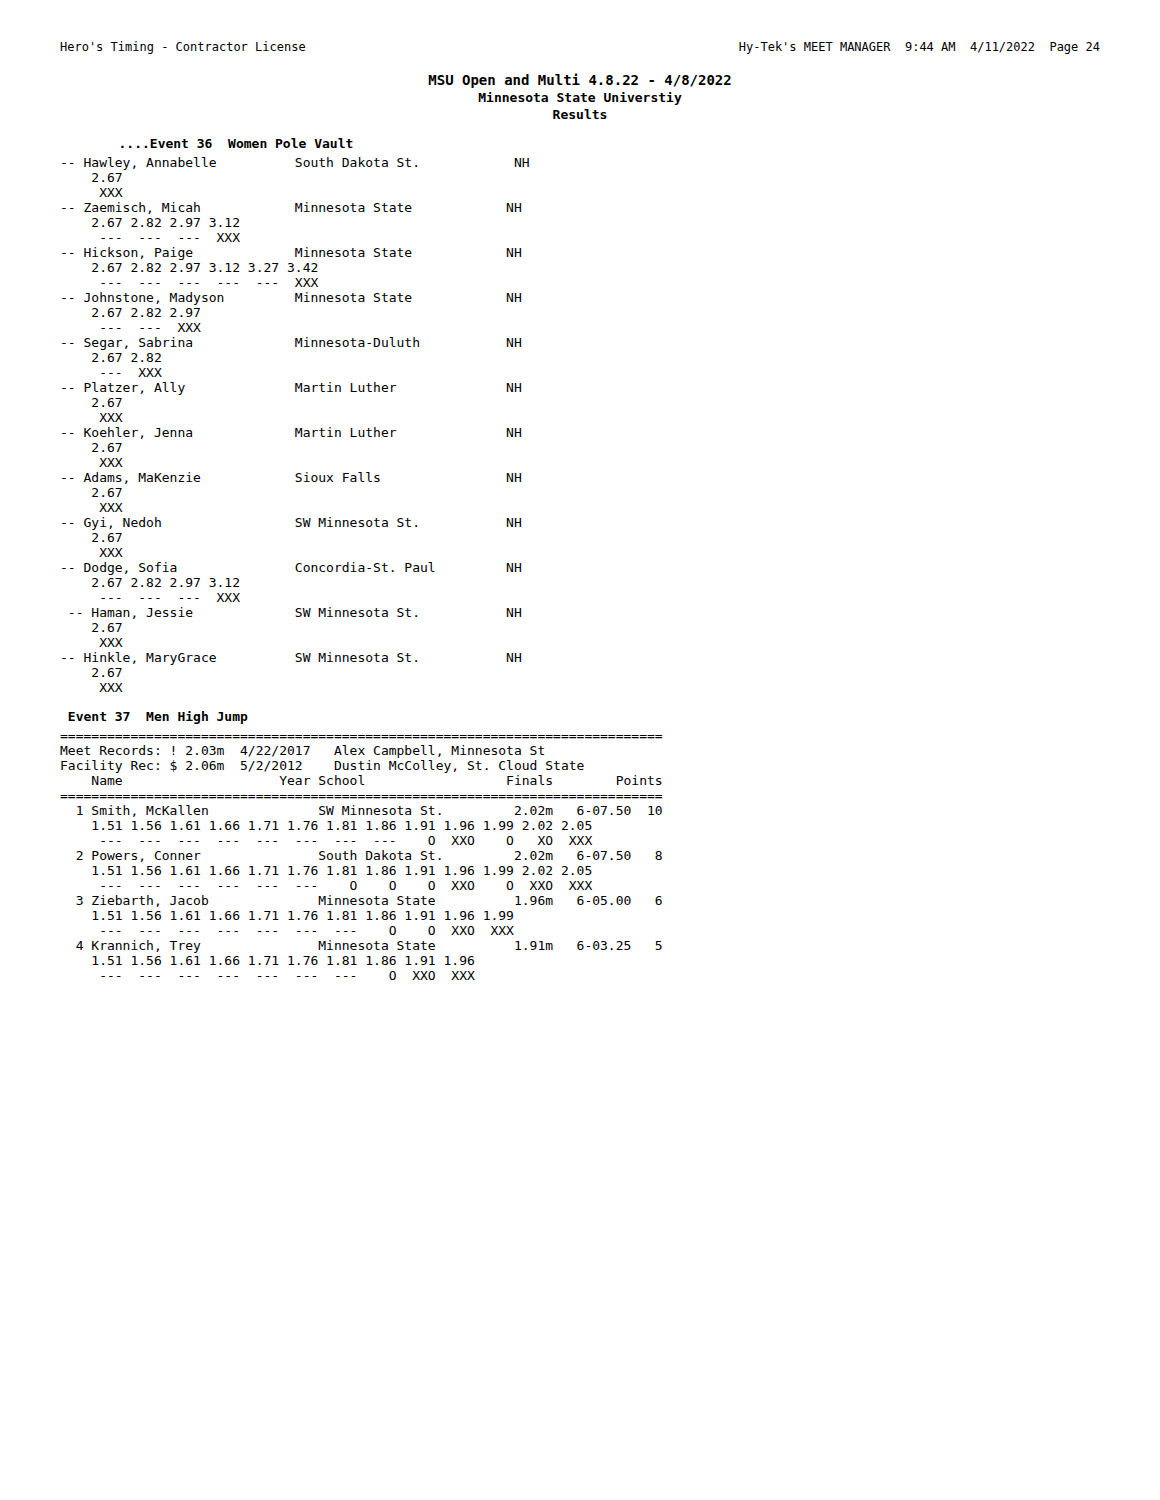Hero's Timing - Contractor License Hy-Tek's MEET MANAGER 9:44 AM 4/11/2022 Page 24
MSU Open and Multi 4.8.22 - 4/8/2022
Minnesota State Universtiy
Results
....Event 36 Women Pole Vault
-- Hawley, Annabelle          South Dakota St.            NH
    2.67
     XXX
-- Zaemisch, Micah            Minnesota State            NH
    2.67 2.82 2.97 3.12
     ---  ---  ---  XXX
-- Hickson, Paige             Minnesota State            NH
    2.67 2.82 2.97 3.12 3.27 3.42
     ---  ---  ---  ---  ---  XXX
-- Johnstone, Madyson         Minnesota State            NH
    2.67 2.82 2.97
     ---  ---  XXX
-- Segar, Sabrina             Minnesota-Duluth           NH
    2.67 2.82
     ---  XXX
-- Platzer, Ally              Martin Luther              NH
    2.67
     XXX
-- Koehler, Jenna             Martin Luther              NH
    2.67
     XXX
-- Adams, MaKenzie            Sioux Falls                NH
    2.67
     XXX
-- Gyi, Nedoh                 SW Minnesota St.           NH
    2.67
     XXX
-- Dodge, Sofia               Concordia-St. Paul         NH
    2.67 2.82 2.97 3.12
     ---  ---  ---  XXX
 -- Haman, Jessie             SW Minnesota St.           NH
    2.67
     XXX
-- Hinkle, MaryGrace          SW Minnesota St.           NH
    2.67
     XXX
Event 37 Men High Jump
=============================================================================
Meet Records: ! 2.03m  4/22/2017   Alex Campbell, Minnesota St
Facility Rec: $ 2.06m  5/2/2012    Dustin McColley, St. Cloud State
    Name                    Year School                  Finals        Points
=============================================================================
  1 Smith, McKallen              SW Minnesota St.         2.02m   6-07.50  10
    1.51 1.56 1.61 1.66 1.71 1.76 1.81 1.86 1.91 1.96 1.99 2.02 2.05
     ---  ---  ---  ---  ---  ---  ---  ---    O  XXO    O   XO  XXX
  2 Powers, Conner               South Dakota St.         2.02m   6-07.50   8
    1.51 1.56 1.61 1.66 1.71 1.76 1.81 1.86 1.91 1.96 1.99 2.02 2.05
     ---  ---  ---  ---  ---  ---    O    O    O  XXO    O  XXO  XXX
  3 Ziebarth, Jacob              Minnesota State          1.96m   6-05.00   6
    1.51 1.56 1.61 1.66 1.71 1.76 1.81 1.86 1.91 1.96 1.99
     ---  ---  ---  ---  ---  ---  ---    O    O  XXO  XXX
  4 Krannich, Trey               Minnesota State          1.91m   6-03.25   5
    1.51 1.56 1.61 1.66 1.71 1.76 1.81 1.86 1.91 1.96
     ---  ---  ---  ---  ---  ---  ---    O  XXO  XXX